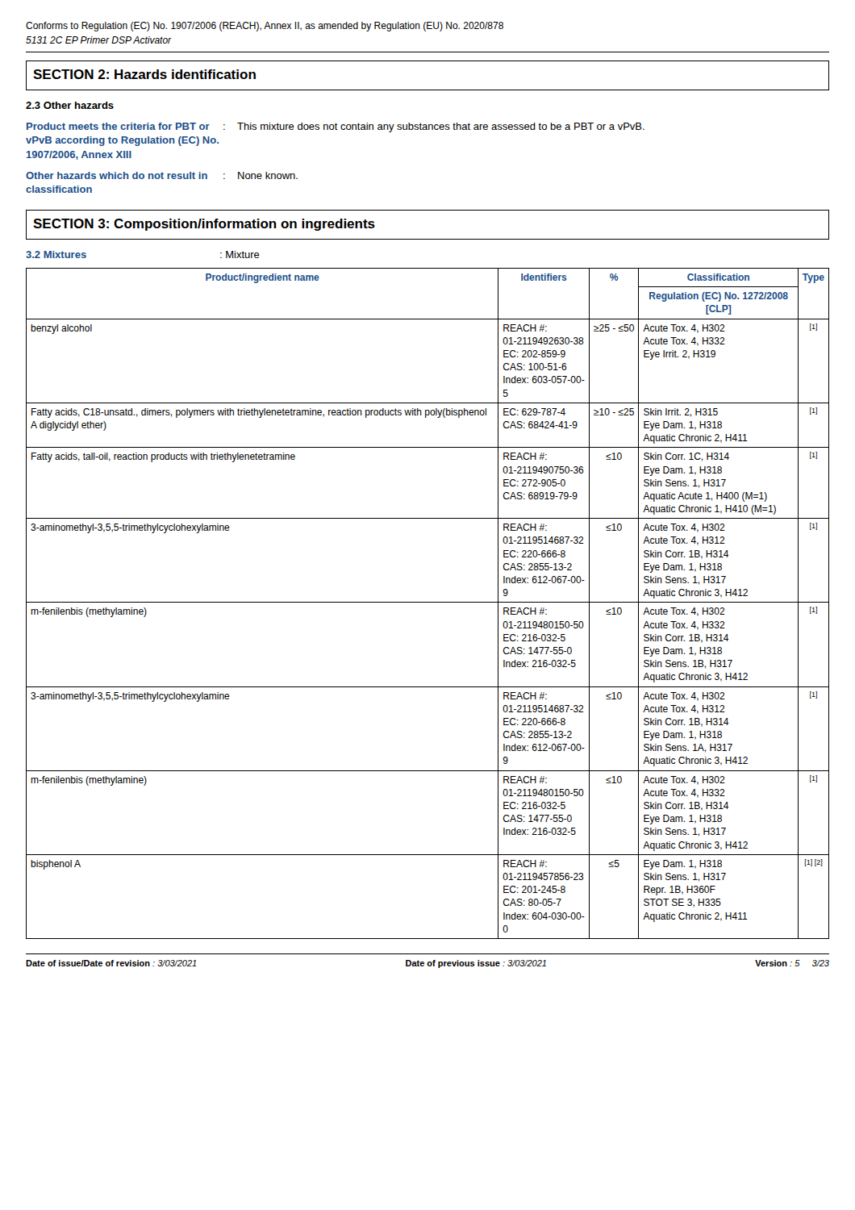Conforms to Regulation (EC) No. 1907/2006 (REACH), Annex II, as amended by Regulation (EU) No. 2020/878
5131 2C EP Primer DSP Activator
SECTION 2: Hazards identification
2.3 Other hazards
| Product meets the criteria for PBT or vPvB according to Regulation (EC) No. 1907/2006, Annex XIII | : | This mixture does not contain any substances that are assessed to be a PBT or a vPvB. |
| Other hazards which do not result in classification | : | None known. |
SECTION 3: Composition/information on ingredients
3.2 Mixtures: Mixture
| Product/ingredient name | Identifiers | % | Classification | Type |
| --- | --- | --- | --- | --- |
| Regulation (EC) No. 1272/2008 [CLP] |
| benzyl alcohol | REACH #: 01-2119492630-38 EC: 202-859-9 CAS: 100-51-6 Index: 603-057-00-5 | ≥25 - ≤50 | Acute Tox. 4, H302 Acute Tox. 4, H332 Eye Irrit. 2, H319 | [1] |
| Fatty acids, C18-unsatd., dimers, polymers with triethylenetetramine, reaction products with poly(bisphenol A diglycidyl ether) | EC: 629-787-4 CAS: 68424-41-9 | ≥10 - ≤25 | Skin Irrit. 2, H315 Eye Dam. 1, H318 Aquatic Chronic 2, H411 | [1] |
| Fatty acids, tall-oil, reaction products with triethylenetetramine | REACH #: 01-2119490750-36 EC: 272-905-0 CAS: 68919-79-9 | ≤10 | Skin Corr. 1C, H314 Eye Dam. 1, H318 Skin Sens. 1, H317 Aquatic Acute 1, H400 (M=1) Aquatic Chronic 1, H410 (M=1) | [1] |
| 3-aminomethyl-3,5,5-trimethylcyclohexylamine | REACH #: 01-2119514687-32 EC: 220-666-8 CAS: 2855-13-2 Index: 612-067-00-9 | ≤10 | Acute Tox. 4, H302 Acute Tox. 4, H312 Skin Corr. 1B, H314 Eye Dam. 1, H318 Skin Sens. 1, H317 Aquatic Chronic 3, H412 | [1] |
| m-fenilenbis (methylamine) | REACH #: 01-2119480150-50 EC: 216-032-5 CAS: 1477-55-0 Index: 216-032-5 | ≤10 | Acute Tox. 4, H302 Acute Tox. 4, H332 Skin Corr. 1B, H314 Eye Dam. 1, H318 Skin Sens. 1B, H317 Aquatic Chronic 3, H412 | [1] |
| 3-aminomethyl-3,5,5-trimethylcyclohexylamine | REACH #: 01-2119514687-32 EC: 220-666-8 CAS: 2855-13-2 Index: 612-067-00-9 | ≤10 | Acute Tox. 4, H302 Acute Tox. 4, H312 Skin Corr. 1B, H314 Eye Dam. 1, H318 Skin Sens. 1A, H317 Aquatic Chronic 3, H412 | [1] |
| m-fenilenbis (methylamine) | REACH #: 01-2119480150-50 EC: 216-032-5 CAS: 1477-55-0 Index: 216-032-5 | ≤10 | Acute Tox. 4, H302 Acute Tox. 4, H332 Skin Corr. 1B, H314 Eye Dam. 1, H318 Skin Sens. 1, H317 Aquatic Chronic 3, H412 | [1] |
| bisphenol A | REACH #: 01-2119457856-23 EC: 201-245-8 CAS: 80-05-7 Index: 604-030-00-0 | ≤5 | Eye Dam. 1, H318 Skin Sens. 1, H317 Repr. 1B, H360F STOT SE 3, H335 Aquatic Chronic 2, H411 | [1] [2] |
Date of issue/Date of revision : 3/03/2021 Date of previous issue : 3/03/2021 Version : 5 3/23